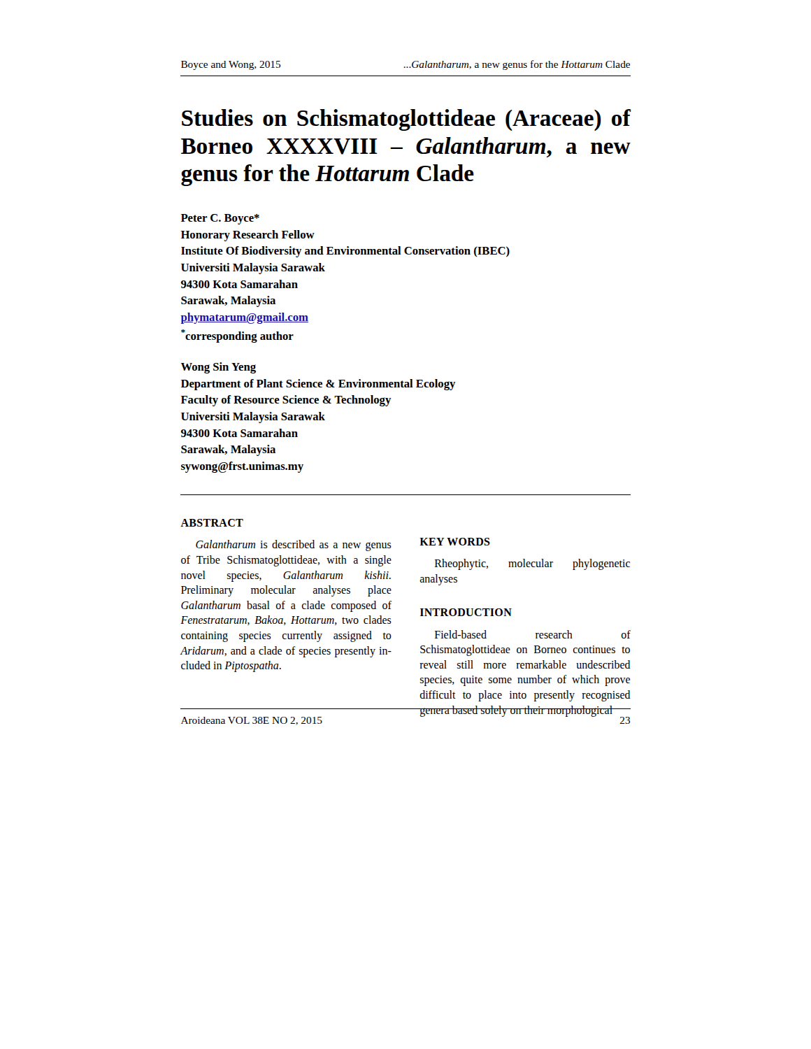Boyce and Wong, 2015 ...Galantharum, a new genus for the Hottarum Clade
Studies on Schismatoglottideae (Araceae) of Borneo XXXXVIII – Galantharum, a new genus for the Hottarum Clade
Peter C. Boyce*
Honorary Research Fellow
Institute Of Biodiversity and Environmental Conservation (IBEC)
Universiti Malaysia Sarawak
94300 Kota Samarahan
Sarawak, Malaysia
phymatarum@gmail.com
*corresponding author
Wong Sin Yeng
Department of Plant Science & Environmental Ecology
Faculty of Resource Science & Technology
Universiti Malaysia Sarawak
94300 Kota Samarahan
Sarawak, Malaysia
sywong@frst.unimas.my
ABSTRACT
Galantharum is described as a new genus of Tribe Schismatoglottideae, with a single novel species, Galantharum kishii. Preliminary molecular analyses place Galantharum basal of a clade composed of Fenestratarum, Bakoa, Hottarum, two clades containing species currently assigned to Aridarum, and a clade of species presently included in Piptospatha.
KEY WORDS
Rheophytic, molecular phylogenetic analyses
INTRODUCTION
Field-based research of Schismatoglottideae on Borneo continues to reveal still more remarkable undescribed species, quite some number of which prove difficult to place into presently recognised genera based solely on their morphological
Aroideana VOL 38E NO 2, 2015 23